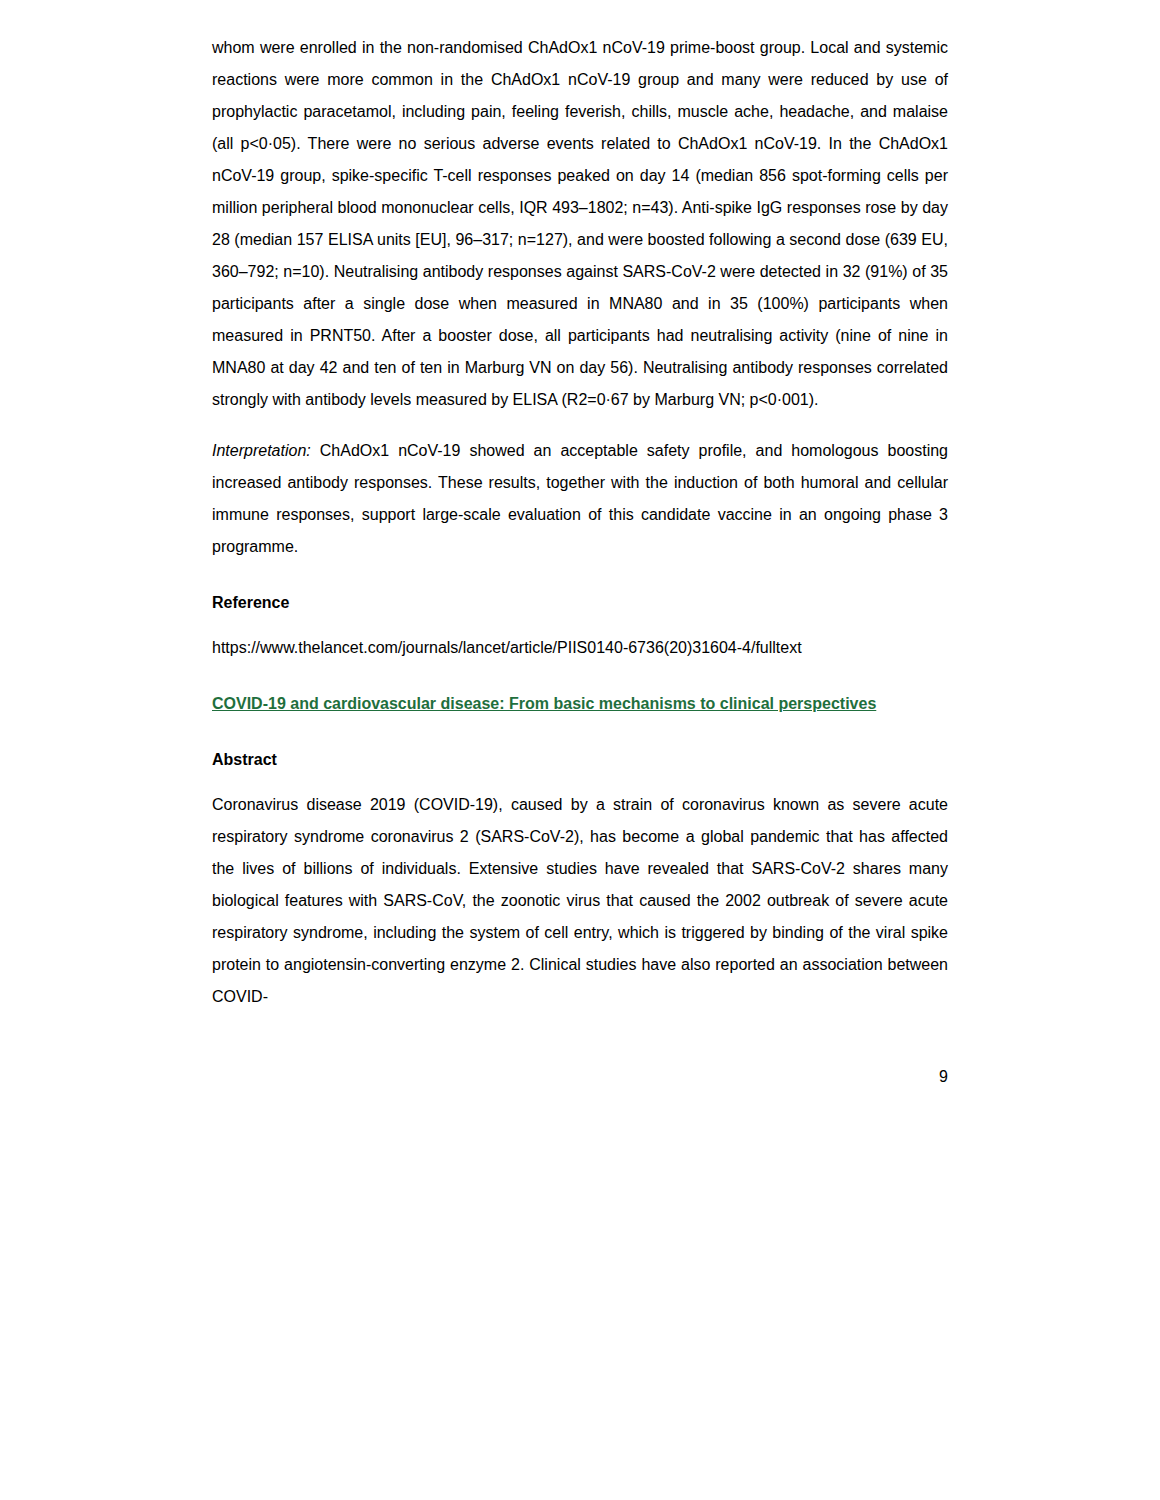whom were enrolled in the non-randomised ChAdOx1 nCoV-19 prime-boost group. Local and systemic reactions were more common in the ChAdOx1 nCoV-19 group and many were reduced by use of prophylactic paracetamol, including pain, feeling feverish, chills, muscle ache, headache, and malaise (all p<0·05). There were no serious adverse events related to ChAdOx1 nCoV-19. In the ChAdOx1 nCoV-19 group, spike-specific T-cell responses peaked on day 14 (median 856 spot-forming cells per million peripheral blood mononuclear cells, IQR 493–1802; n=43). Anti-spike IgG responses rose by day 28 (median 157 ELISA units [EU], 96–317; n=127), and were boosted following a second dose (639 EU, 360–792; n=10). Neutralising antibody responses against SARS-CoV-2 were detected in 32 (91%) of 35 participants after a single dose when measured in MNA80 and in 35 (100%) participants when measured in PRNT50. After a booster dose, all participants had neutralising activity (nine of nine in MNA80 at day 42 and ten of ten in Marburg VN on day 56). Neutralising antibody responses correlated strongly with antibody levels measured by ELISA (R2=0·67 by Marburg VN; p<0·001).
Interpretation: ChAdOx1 nCoV-19 showed an acceptable safety profile, and homologous boosting increased antibody responses. These results, together with the induction of both humoral and cellular immune responses, support large-scale evaluation of this candidate vaccine in an ongoing phase 3 programme.
Reference
https://www.thelancet.com/journals/lancet/article/PIIS0140-6736(20)31604-4/fulltext
COVID-19 and cardiovascular disease: From basic mechanisms to clinical perspectives
Abstract
Coronavirus disease 2019 (COVID-19), caused by a strain of coronavirus known as severe acute respiratory syndrome coronavirus 2 (SARS-CoV-2), has become a global pandemic that has affected the lives of billions of individuals. Extensive studies have revealed that SARS-CoV-2 shares many biological features with SARS-CoV, the zoonotic virus that caused the 2002 outbreak of severe acute respiratory syndrome, including the system of cell entry, which is triggered by binding of the viral spike protein to angiotensin-converting enzyme 2. Clinical studies have also reported an association between COVID-
9